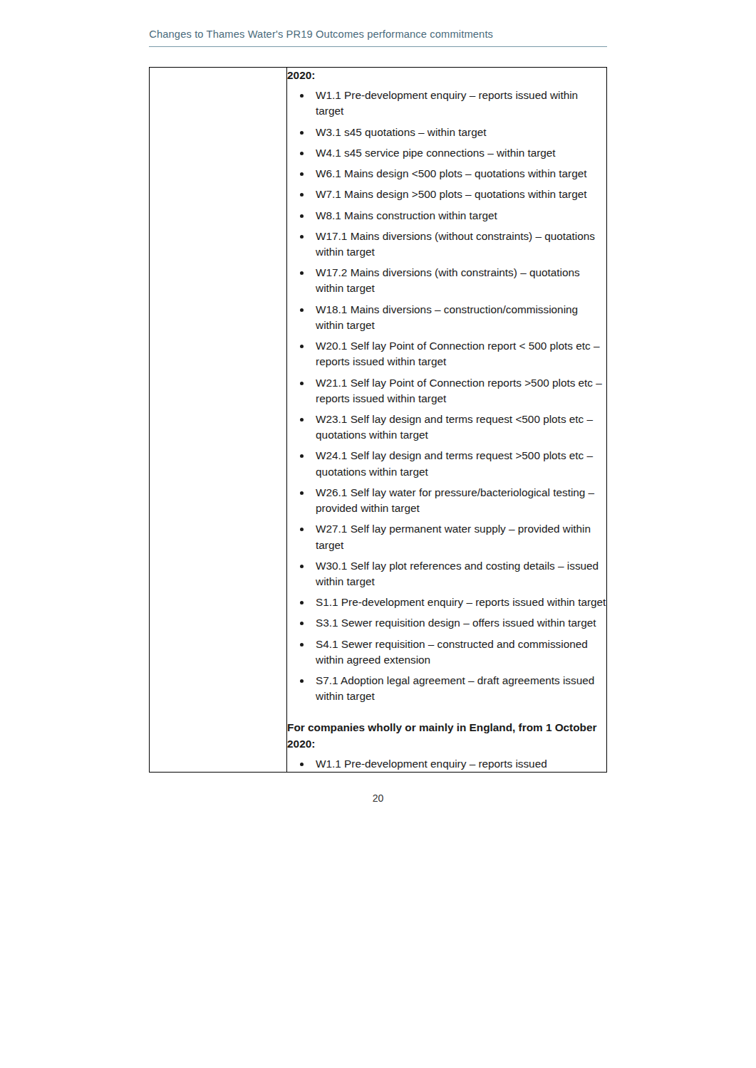Changes to Thames Water's PR19 Outcomes performance commitments
| | 2020: W1.1 Pre-development enquiry – reports issued within target W3.1 s45 quotations – within target W4.1 s45 service pipe connections – within target W6.1 Mains design <500 plots – quotations within target W7.1 Mains design >500 plots – quotations within target W8.1 Mains construction within target W17.1 Mains diversions (without constraints) – quotations within target W17.2 Mains diversions (with constraints) – quotations within target W18.1 Mains diversions – construction/commissioning within target W20.1 Self lay Point of Connection report < 500 plots etc – reports issued within target W21.1 Self lay Point of Connection reports >500 plots etc – reports issued within target W23.1 Self lay design and terms request <500 plots etc – quotations within target W24.1 Self lay design and terms request >500 plots etc – quotations within target W26.1 Self lay water for pressure/bacteriological testing – provided within target W27.1 Self lay permanent water supply – provided within target W30.1 Self lay plot references and costing details – issued within target S1.1 Pre-development enquiry – reports issued within target S3.1 Sewer requisition design – offers issued within target S4.1 Sewer requisition – constructed and commissioned within agreed extension S7.1 Adoption legal agreement – draft agreements issued within target For companies wholly or mainly in England, from 1 October 2020: W1.1 Pre-development enquiry – reports issued |
20